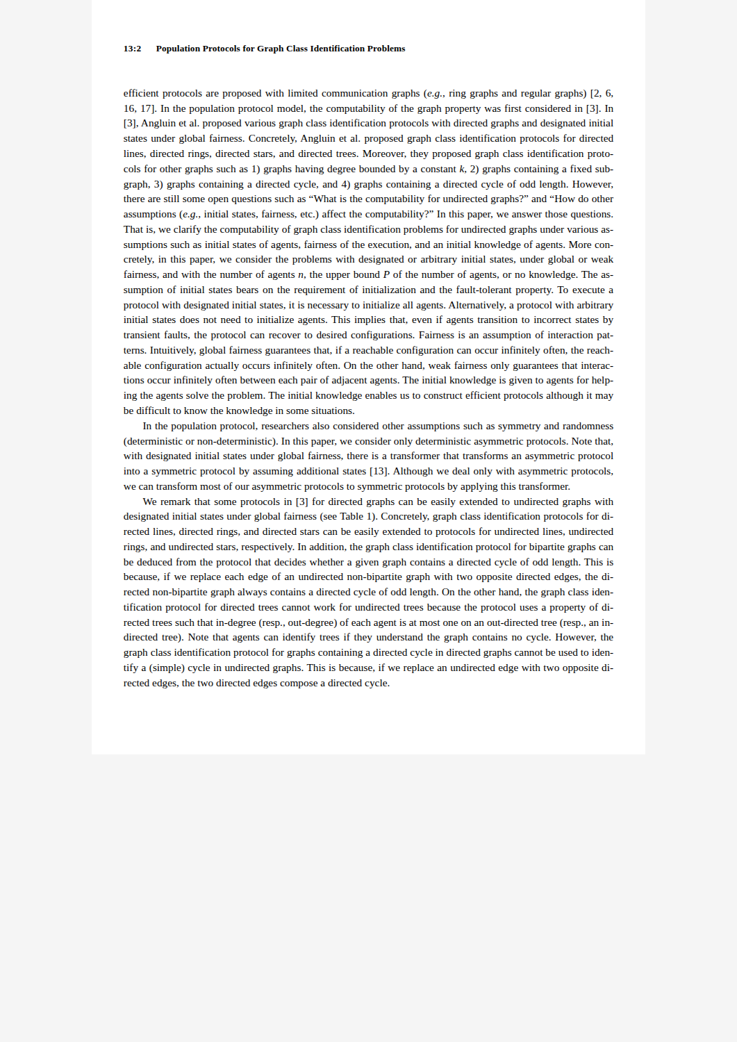13:2 Population Protocols for Graph Class Identification Problems
efficient protocols are proposed with limited communication graphs (e.g., ring graphs and regular graphs) [2, 6, 16, 17]. In the population protocol model, the computability of the graph property was first considered in [3]. In [3], Angluin et al. proposed various graph class identification protocols with directed graphs and designated initial states under global fairness. Concretely, Angluin et al. proposed graph class identification protocols for directed lines, directed rings, directed stars, and directed trees. Moreover, they proposed graph class identification protocols for other graphs such as 1) graphs having degree bounded by a constant k, 2) graphs containing a fixed subgraph, 3) graphs containing a directed cycle, and 4) graphs containing a directed cycle of odd length. However, there are still some open questions such as “What is the computability for undirected graphs?” and “How do other assumptions (e.g., initial states, fairness, etc.) affect the computability?” In this paper, we answer those questions. That is, we clarify the computability of graph class identification problems for undirected graphs under various assumptions such as initial states of agents, fairness of the execution, and an initial knowledge of agents. More concretely, in this paper, we consider the problems with designated or arbitrary initial states, under global or weak fairness, and with the number of agents n, the upper bound P of the number of agents, or no knowledge. The assumption of initial states bears on the requirement of initialization and the fault-tolerant property. To execute a protocol with designated initial states, it is necessary to initialize all agents. Alternatively, a protocol with arbitrary initial states does not need to initialize agents. This implies that, even if agents transition to incorrect states by transient faults, the protocol can recover to desired configurations. Fairness is an assumption of interaction patterns. Intuitively, global fairness guarantees that, if a reachable configuration can occur infinitely often, the reachable configuration actually occurs infinitely often. On the other hand, weak fairness only guarantees that interactions occur infinitely often between each pair of adjacent agents. The initial knowledge is given to agents for helping the agents solve the problem. The initial knowledge enables us to construct efficient protocols although it may be difficult to know the knowledge in some situations.
In the population protocol, researchers also considered other assumptions such as symmetry and randomness (deterministic or non-deterministic). In this paper, we consider only deterministic asymmetric protocols. Note that, with designated initial states under global fairness, there is a transformer that transforms an asymmetric protocol into a symmetric protocol by assuming additional states [13]. Although we deal only with asymmetric protocols, we can transform most of our asymmetric protocols to symmetric protocols by applying this transformer.
We remark that some protocols in [3] for directed graphs can be easily extended to undirected graphs with designated initial states under global fairness (see Table 1). Concretely, graph class identification protocols for directed lines, directed rings, and directed stars can be easily extended to protocols for undirected lines, undirected rings, and undirected stars, respectively. In addition, the graph class identification protocol for bipartite graphs can be deduced from the protocol that decides whether a given graph contains a directed cycle of odd length. This is because, if we replace each edge of an undirected non-bipartite graph with two opposite directed edges, the directed non-bipartite graph always contains a directed cycle of odd length. On the other hand, the graph class identification protocol for directed trees cannot work for undirected trees because the protocol uses a property of directed trees such that in-degree (resp., out-degree) of each agent is at most one on an out-directed tree (resp., an in-directed tree). Note that agents can identify trees if they understand the graph contains no cycle. However, the graph class identification protocol for graphs containing a directed cycle in directed graphs cannot be used to identify a (simple) cycle in undirected graphs. This is because, if we replace an undirected edge with two opposite directed edges, the two directed edges compose a directed cycle.